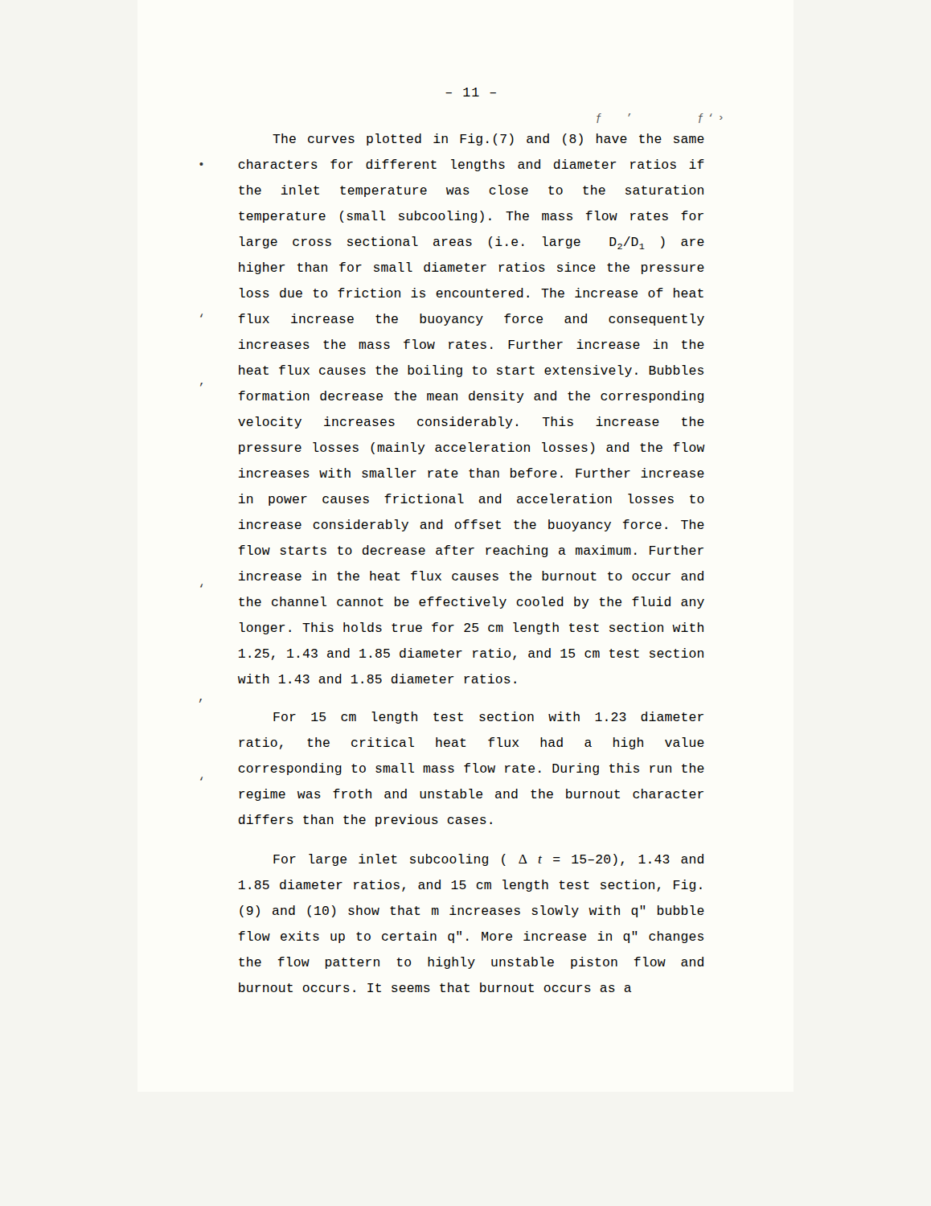– 11 –
ƒ ’ ƒ‘›
•
‘
’
‘
,
‘
The curves plotted in Fig.(7) and (8) have the same characters for different lengths and diameter ratios if the inlet temperature was close to the saturation temperature (small subcooling). The mass flow rates for large cross sectional areas (i.e. large D2/D1 ) are higher than for small diameter ratios since the pressure loss due to friction is encountered. The increase of heat flux increase the buoyancy force and consequently increases the mass flow rates. Further increase in the heat flux causes the boiling to start extensively. Bubbles formation decrease the mean density and the corresponding velocity increases considerably. This increase the pressure losses (mainly acceleration losses) and the flow increases with smaller rate than before. Further increase in power causes frictional and acceleration losses to increase considerably and offset the buoyancy force. The flow starts to decrease after reaching a maximum. Further increase in the heat flux causes the burnout to occur and the channel cannot be effectively cooled by the fluid any longer. This holds true for 25 cm length test section with 1.25, 1.43 and 1.85 diameter ratio, and 15 cm test section with 1.43 and 1.85 diameter ratios.
For 15 cm length test section with 1.23 diameter ratio, the critical heat flux had a high value corresponding to small mass flow rate. During this run the regime was froth and unstable and the burnout character differs than the previous cases.
For large inlet subcooling ( Δ t = 15–20), 1.43 and 1.85 diameter ratios, and 15 cm length test section, Fig.(9) and (10) show that m increases slowly with q" bubble flow exits up to certain q". More increase in q" changes the flow pattern to highly unstable piston flow and burnout occurs. It seems that burnout occurs as a